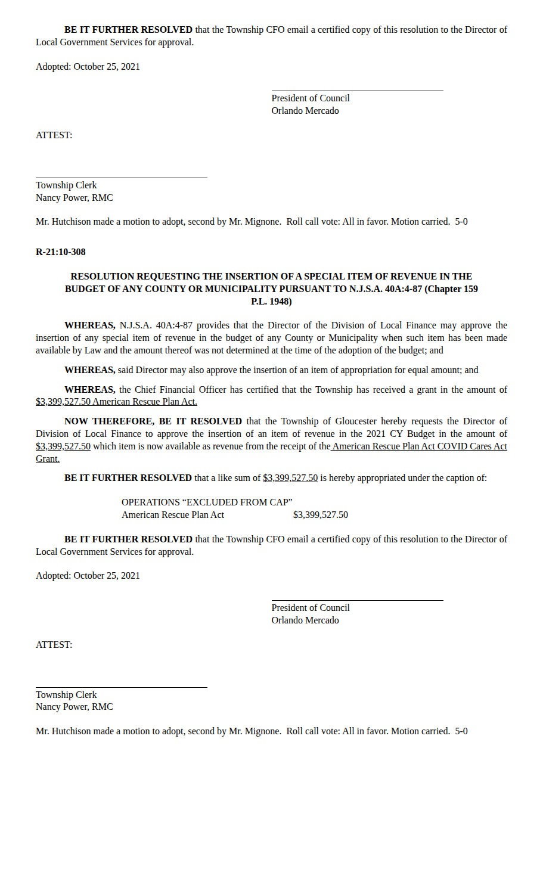BE IT FURTHER RESOLVED that the Township CFO email a certified copy of this resolution to the Director of Local Government Services for approval.
Adopted: October 25, 2021
President of Council
Orlando Mercado
ATTEST:
Township Clerk
Nancy Power, RMC
Mr. Hutchison made a motion to adopt, second by Mr. Mignone. Roll call vote: All in favor. Motion carried. 5-0
R-21:10-308
RESOLUTION REQUESTING THE INSERTION OF A SPECIAL ITEM OF REVENUE IN THE BUDGET OF ANY COUNTY OR MUNICIPALITY PURSUANT TO N.J.S.A. 40A:4-87 (Chapter 159 P.L. 1948)
WHEREAS, N.J.S.A. 40A:4-87 provides that the Director of the Division of Local Finance may approve the insertion of any special item of revenue in the budget of any County or Municipality when such item has been made available by Law and the amount thereof was not determined at the time of the adoption of the budget; and
WHEREAS, said Director may also approve the insertion of an item of appropriation for equal amount; and
WHEREAS, the Chief Financial Officer has certified that the Township has received a grant in the amount of $3,399,527.50 American Rescue Plan Act.
NOW THEREFORE, BE IT RESOLVED that the Township of Gloucester hereby requests the Director of Division of Local Finance to approve the insertion of an item of revenue in the 2021 CY Budget in the amount of $3,399,527.50 which item is now available as revenue from the receipt of the American Rescue Plan Act COVID Cares Act Grant.
BE IT FURTHER RESOLVED that a like sum of $3,399,527.50 is hereby appropriated under the caption of:
OPERATIONS “EXCLUDED FROM CAP”
American Rescue Plan Act $3,399,527.50
BE IT FURTHER RESOLVED that the Township CFO email a certified copy of this resolution to the Director of Local Government Services for approval.
Adopted: October 25, 2021
President of Council
Orlando Mercado
ATTEST:
Township Clerk
Nancy Power, RMC
Mr. Hutchison made a motion to adopt, second by Mr. Mignone. Roll call vote: All in favor. Motion carried. 5-0